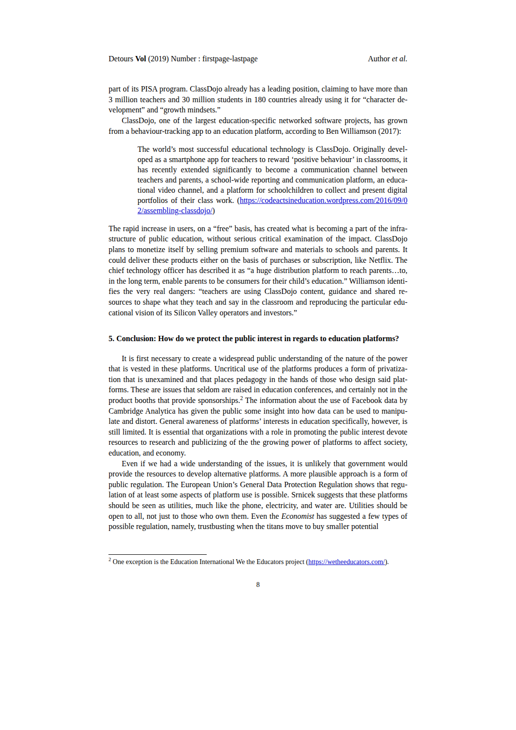Detours Vol (2019) Number : firstpage-lastpage
Author et al.
part of its PISA program. ClassDojo already has a leading position, claiming to have more than 3 million teachers and 30 million students in 180 countries already using it for “character development” and “growth mindsets.”
ClassDojo, one of the largest education-specific networked software projects, has grown from a behaviour-tracking app to an education platform, according to Ben Williamson (2017):
The world’s most successful educational technology is ClassDojo. Originally developed as a smartphone app for teachers to reward ‘positive behaviour’ in classrooms, it has recently extended significantly to become a communication channel between teachers and parents, a school-wide reporting and communication platform, an educational video channel, and a platform for schoolchildren to collect and present digital portfolios of their class work. (https://codeactsineducation.wordpress.com/2016/09/02/assembling-classdojo/)
The rapid increase in users, on a “free” basis, has created what is becoming a part of the infrastructure of public education, without serious critical examination of the impact. ClassDojo plans to monetize itself by selling premium software and materials to schools and parents. It could deliver these products either on the basis of purchases or subscription, like Netflix. The chief technology officer has described it as “a huge distribution platform to reach parents…to, in the long term, enable parents to be consumers for their child’s education.” Williamson identifies the very real dangers: “teachers are using ClassDojo content, guidance and shared resources to shape what they teach and say in the classroom and reproducing the particular educational vision of its Silicon Valley operators and investors.”
5. Conclusion: How do we protect the public interest in regards to education platforms?
It is first necessary to create a widespread public understanding of the nature of the power that is vested in these platforms. Uncritical use of the platforms produces a form of privatization that is unexamined and that places pedagogy in the hands of those who design said platforms. These are issues that seldom are raised in education conferences, and certainly not in the product booths that provide sponsorships.2 The information about the use of Facebook data by Cambridge Analytica has given the public some insight into how data can be used to manipulate and distort. General awareness of platforms’ interests in education specifically, however, is still limited. It is essential that organizations with a role in promoting the public interest devote resources to research and publicizing of the the growing power of platforms to affect society, education, and economy.
Even if we had a wide understanding of the issues, it is unlikely that government would provide the resources to develop alternative platforms. A more plausible approach is a form of public regulation. The European Union’s General Data Protection Regulation shows that regulation of at least some aspects of platform use is possible. Srnicek suggests that these platforms should be seen as utilities, much like the phone, electricity, and water are. Utilities should be open to all, not just to those who own them. Even the Economist has suggested a few types of possible regulation, namely, trustbusting when the titans move to buy smaller potential
2 One exception is the Education International We the Educators project (https://wetheeducators.com/).
8